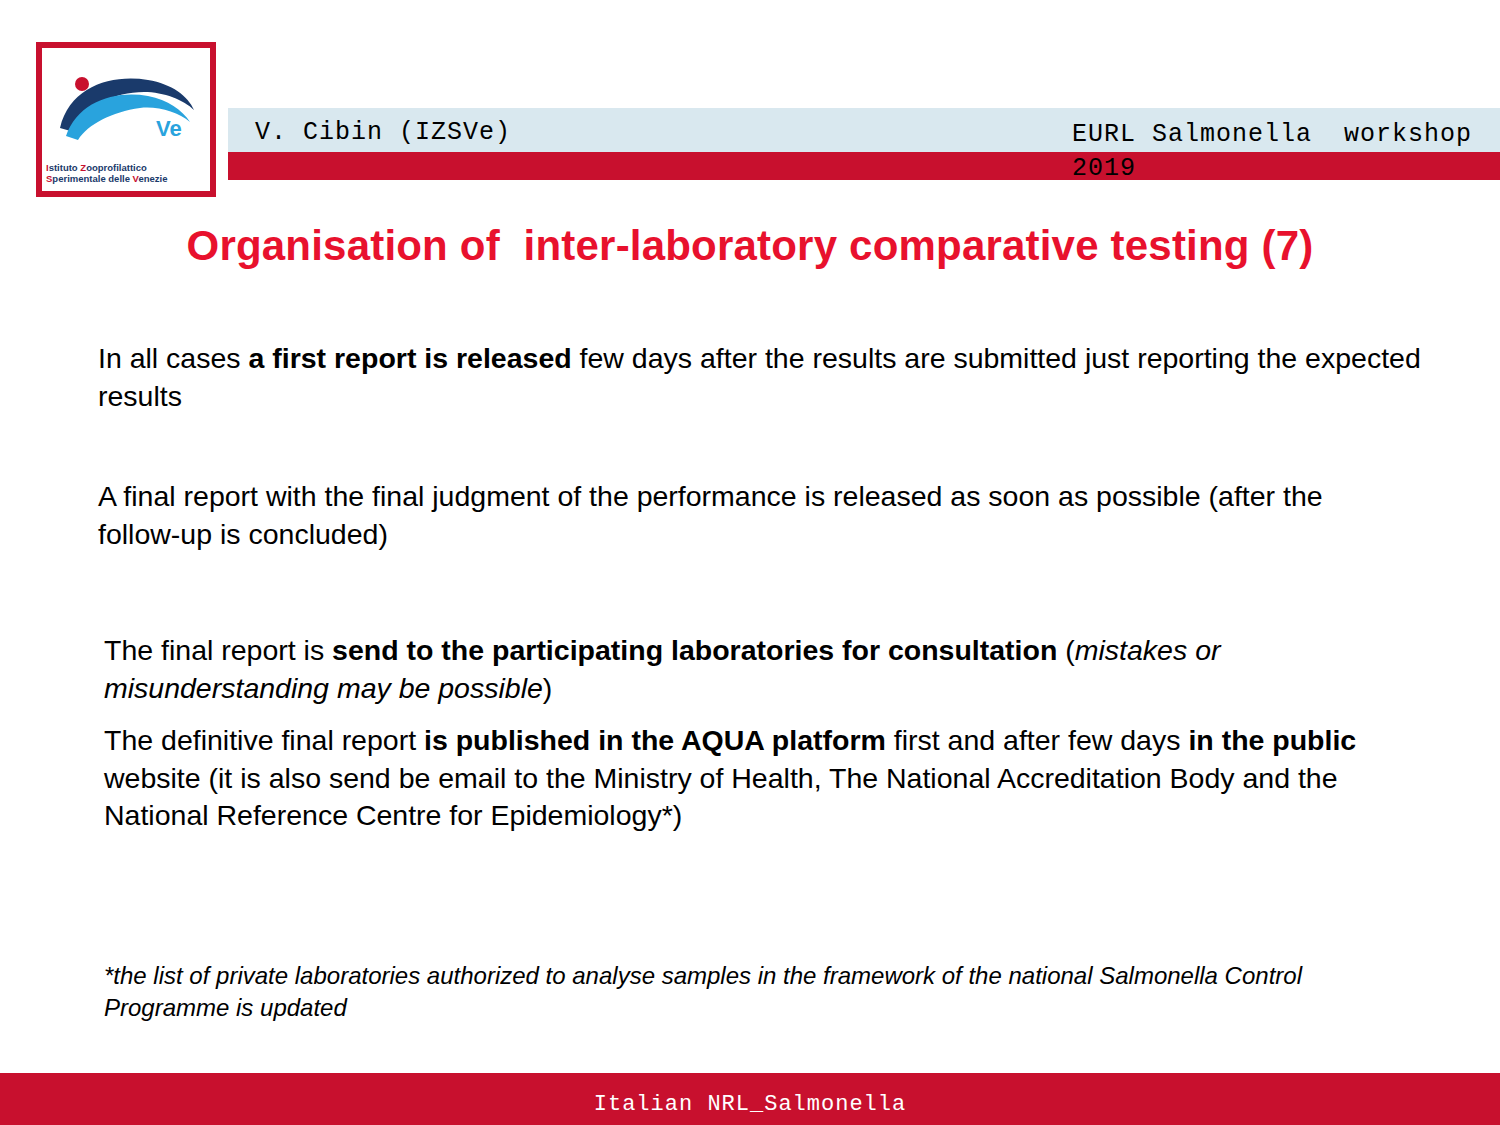V. Cibin (IZSVe)
EURL Salmonella workshop2019
Ve
Istituto Zooprofilattico
Sperimentale delle Venezie
Organisation of inter-laboratory comparative testing (7)
In all cases a first report is released few days after the results are submitted just reporting the expected results
A final report with the final judgment of the performance is released as soon as possible (after the follow-up is concluded)
The final report is send to the participating laboratories for consultation (mistakes or misunderstanding may be possible)
The definitive final report is published in the AQUA platform first and after few days in the public website (it is also send be email to the Ministry of Health, The National Accreditation Body and the National Reference Centre for Epidemiology*)
*the list of private laboratories authorized to analyse samples in the framework of the national Salmonella Control Programme is updated
Italian NRL_Salmonella